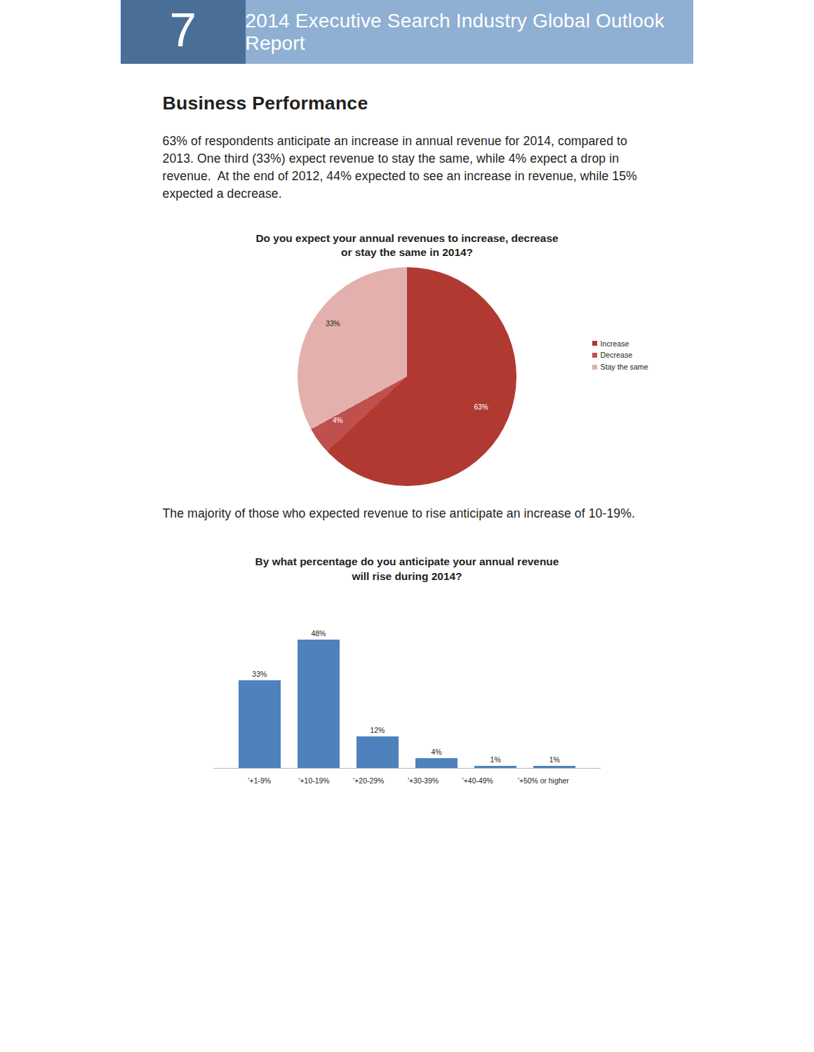7
2014 Executive Search Industry Global Outlook Report
Business Performance
63% of respondents anticipate an increase in annual revenue for 2014, compared to 2013. One third (33%) expect revenue to stay the same, while 4% expect a drop in revenue. At the end of 2012, 44% expected to see an increase in revenue, while 15% expected a decrease.
Do you expect your annual revenues to increase, decrease
or stay the same in 2014?
33% 4% 63%
Increase
Decrease
Stay the same
The majority of those who expected revenue to rise anticipate an increase of 10-19%.
By what percentage do you anticipate your annual revenue
will rise during 2014?
33%
48%
12%
4%
1%
1%
'+1-9% '+10-19% '+20-29% '+30-39% '+40-49% '+50% or higher